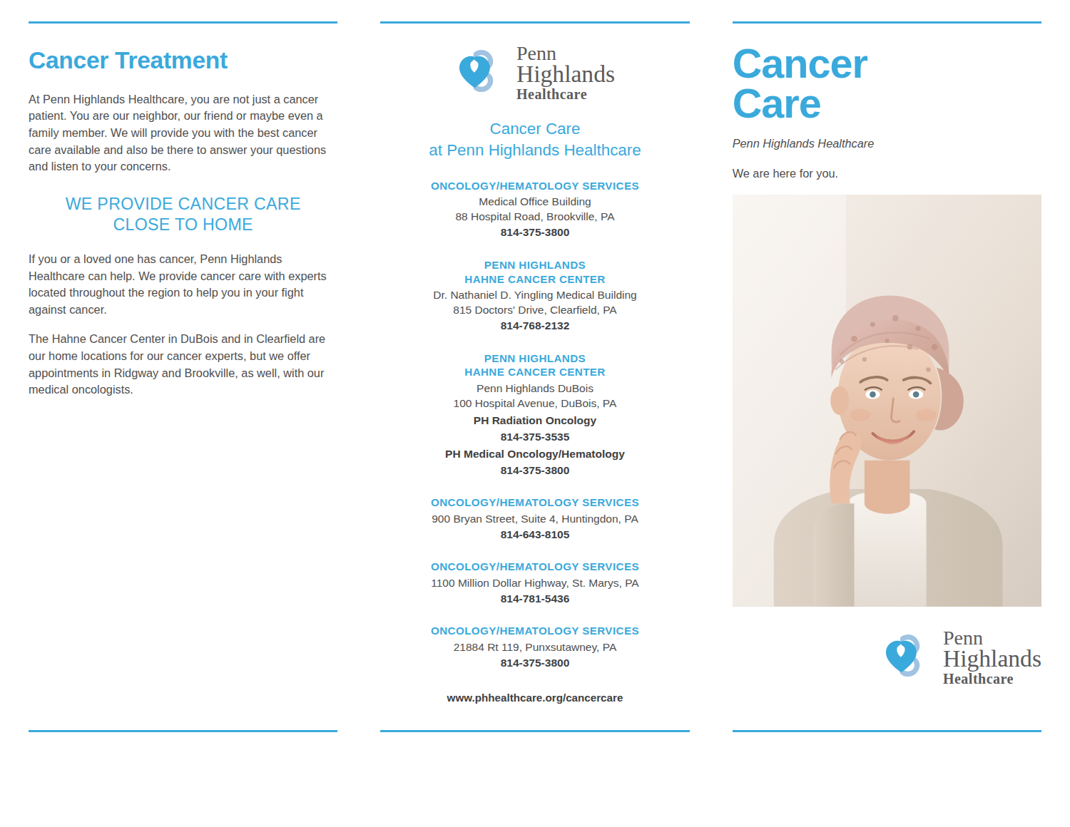Cancer Treatment
At Penn Highlands Healthcare, you are not just a cancer patient. You are our neighbor, our friend or maybe even a family member. We will provide you with the best cancer care available and also be there to answer your questions and listen to your concerns.
WE PROVIDE CANCER CARE
CLOSE TO HOME
If you or a loved one has cancer, Penn Highlands Healthcare can help. We provide cancer care with experts located throughout the region to help you in your fight against cancer.
The Hahne Cancer Center in DuBois and in Clearfield are our home locations for our cancer experts, but we offer appointments in Ridgway and Brookville, as well, with our medical oncologists.
Penn Highlands Healthcare
Cancer Care
at Penn Highlands Healthcare
Oncology/Hematology Services
Medical Office Building
88 Hospital Road, Brookville, PA
814-375-3800
Penn Highlands
Hahne Cancer Center
Dr. Nathaniel D. Yingling Medical Building
815 Doctors' Drive, Clearfield, PA
814-768-2132
Penn Highlands
Hahne Cancer Center
Penn Highlands DuBois
100 Hospital Avenue, DuBois, PA
PH Radiation Oncology
814-375-3535
PH Medical Oncology/Hematology
814-375-3800
Oncology/Hematology Services
900 Bryan Street, Suite 4, Huntingdon, PA
814-643-8105
Oncology/Hematology Services
1100 Million Dollar Highway, St. Marys, PA
814-781-5436
Oncology/Hematology Services
21884 Rt 119, Punxsutawney, PA
814-375-3800
www.phhealthcare.org/cancercare
Cancer
Care
Penn Highlands Healthcare
We are here for you.
Penn Highlands Healthcare